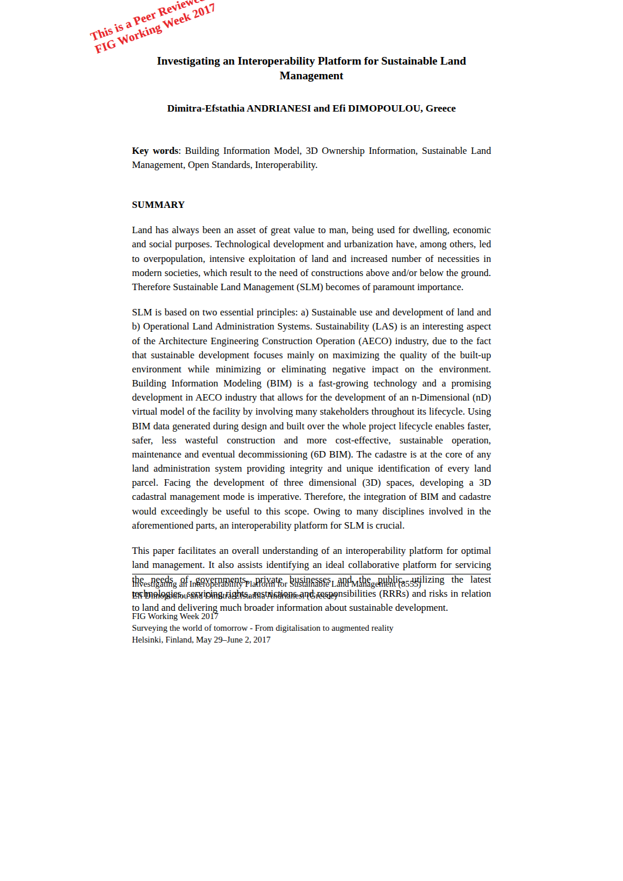This is a Peer Reviewed Paper
FIG Working Week 2017
Investigating an Interoperability Platform for Sustainable Land Management
Dimitra-Efstathia ANDRIANESI and Efi DIMOPOULOU, Greece
Key words: Building Information Model, 3D Ownership Information, Sustainable Land Management, Open Standards, Interoperability.
SUMMARY
Land has always been an asset of great value to man, being used for dwelling, economic and social purposes. Technological development and urbanization have, among others, led to overpopulation, intensive exploitation of land and increased number of necessities in modern societies, which result to the need of constructions above and/or below the ground. Therefore Sustainable Land Management (SLM) becomes of paramount importance.
SLM is based on two essential principles: a) Sustainable use and development of land and b) Operational Land Administration Systems. Sustainability (LAS) is an interesting aspect of the Architecture Engineering Construction Operation (AECO) industry, due to the fact that sustainable development focuses mainly on maximizing the quality of the built-up environment while minimizing or eliminating negative impact on the environment. Building Information Modeling (BIM) is a fast-growing technology and a promising development in AECO industry that allows for the development of an n-Dimensional (nD) virtual model of the facility by involving many stakeholders throughout its lifecycle. Using BIM data generated during design and built over the whole project lifecycle enables faster, safer, less wasteful construction and more cost-effective, sustainable operation, maintenance and eventual decommissioning (6D BIM). The cadastre is at the core of any land administration system providing integrity and unique identification of every land parcel. Facing the development of three dimensional (3D) spaces, developing a 3D cadastral management mode is imperative. Therefore, the integration of BIM and cadastre would exceedingly be useful to this scope. Owing to many disciplines involved in the aforementioned parts, an interoperability platform for SLM is crucial.
This paper facilitates an overall understanding of an interoperability platform for optimal land management. It also assists identifying an ideal collaborative platform for servicing the needs of governments, private businesses and the public, utilizing the latest technologies, servicing rights, restrictions and responsibilities (RRRs) and risks in relation to land and delivering much broader information about sustainable development.
Investigating an Interoperability Platform for Sustainable Land Management (8555)
Efi Dimopoulou and Dimitra-Efstathia Andrianesi (Greece)
FIG Working Week 2017
Surveying the world of tomorrow - From digitalisation to augmented reality
Helsinki, Finland, May 29–June 2, 2017